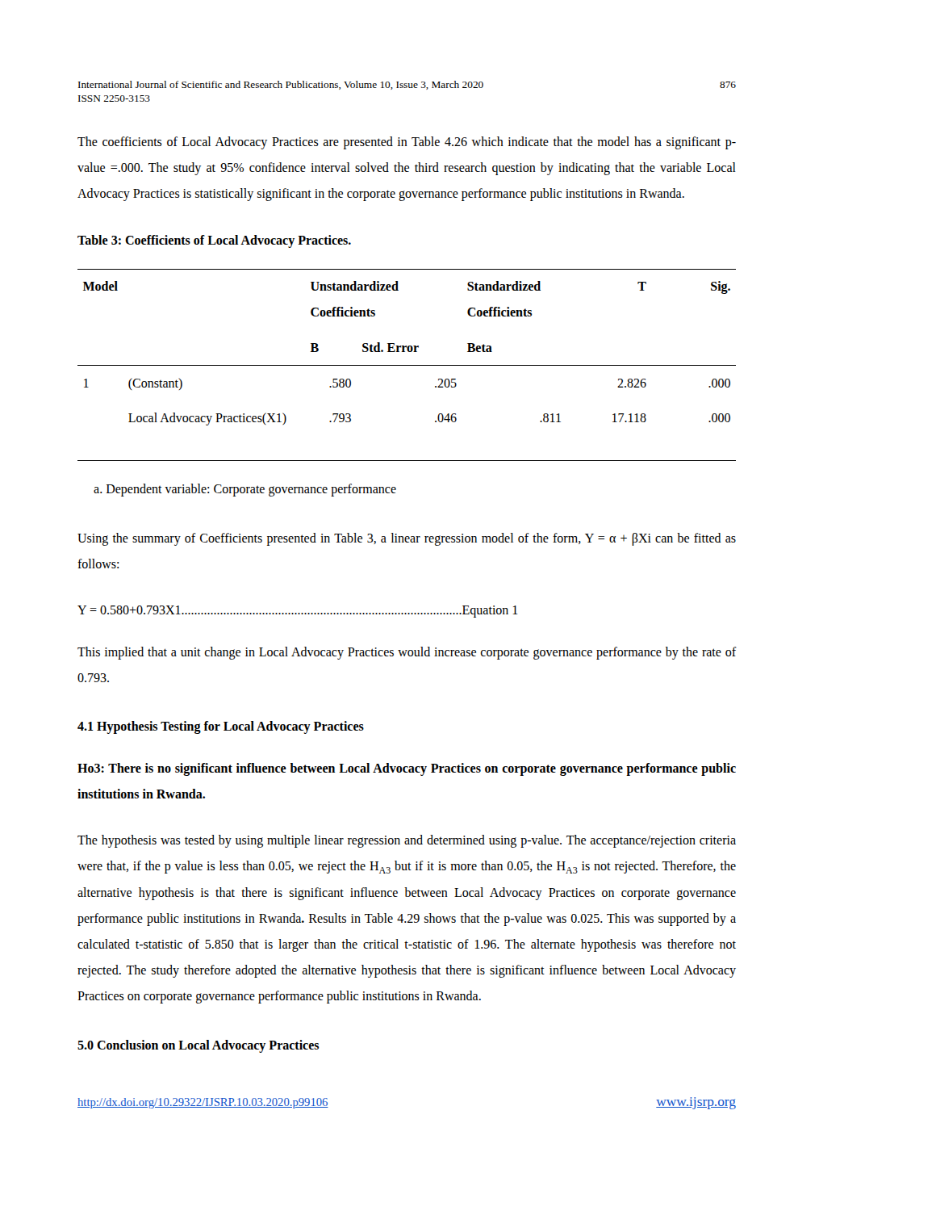International Journal of Scientific and Research Publications, Volume 10, Issue 3, March 2020
ISSN 2250-3153
876
The coefficients of Local Advocacy Practices are presented in Table 4.26 which indicate that the model has a significant p-value =.000. The study at 95% confidence interval solved the third research question by indicating that the variable Local Advocacy Practices is statistically significant in the corporate governance performance public institutions in Rwanda.
Table 3: Coefficients of Local Advocacy Practices.
| Model | | Unstandardized Coefficients | Standardized Coefficients | T | Sig. |
| --- | --- | --- | --- | --- | --- |
| | | B | Std. Error | Beta | | |
| 1 | (Constant) | .580 | .205 | | 2.826 | .000 |
| | Local Advocacy Practices(X1) | .793 | .046 | .811 | 17.118 | .000 |
Dependent variable: Corporate governance performance
Using the summary of Coefficients presented in Table 3, a linear regression model of the form, Y = α + βXi can be fitted as follows:
Y = 0.580+0.793X1.......................................................................................Equation 1
This implied that a unit change in Local Advocacy Practices would increase corporate governance performance by the rate of 0.793.
4.1 Hypothesis Testing for Local Advocacy Practices
Ho3: There is no significant influence between Local Advocacy Practices on corporate governance performance public institutions in Rwanda.
The hypothesis was tested by using multiple linear regression and determined using p-value. The acceptance/rejection criteria were that, if the p value is less than 0.05, we reject the HA3 but if it is more than 0.05, the HA3 is not rejected. Therefore, the alternative hypothesis is that there is significant influence between Local Advocacy Practices on corporate governance performance public institutions in Rwanda. Results in Table 4.29 shows that the p-value was 0.025. This was supported by a calculated t-statistic of 5.850 that is larger than the critical t-statistic of 1.96. The alternate hypothesis was therefore not rejected. The study therefore adopted the alternative hypothesis that there is significant influence between Local Advocacy Practices on corporate governance performance public institutions in Rwanda.
5.0 Conclusion on Local Advocacy Practices
http://dx.doi.org/10.29322/IJSRP.10.03.2020.p99106
www.ijsrp.org